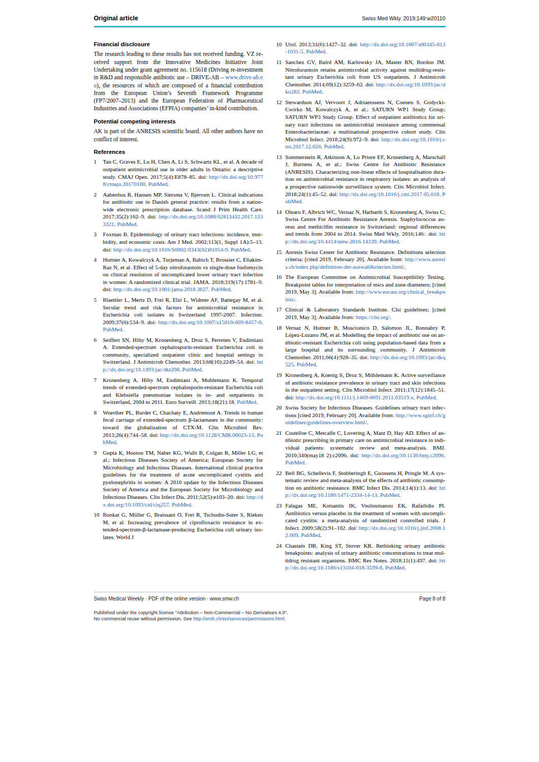Original article
Swiss Med Wkly. 2019;149:w20110
Financial disclosure
The research leading to these results has not received funding. VZ received support from the Innovative Medicines Initiative Joint Undertaking under grant agreement no. 115618 (Driving re-investment in R&D and responsible antibiotic use – DRIVE-AB – www.drive-ab.eu), the resources of which are composed of a financial contribution from the European Union’s Seventh Framework Programme (FP7/2007–2013) and the European Federation of Pharmaceutical Industries and Associations (EFPIA) companies’ in-kind contribution.
Potential competing interests
AK is part of the ANRESIS scientific board. All other authors have no conflict of interest.
References
Tan C, Graves E, Lu H, Chen A, Li S, Schwartz KL, et al. A decade of outpatient antimicrobial use in older adults in Ontario: a descriptive study. CMAJ Open. 2017;5(4):E878–85. doi: http://dx.doi.org/10.9778/cmajo.20170100. PubMed.
Aabenhus R, Hansen MP, Siersma V, Bjerrum L. Clinical indications for antibiotic use in Danish general practice: results from a nationwide electronic prescription database. Scand J Prim Health Care. 2017;35(2):162–9. doi: http://dx.doi.org/10.1080/02813432.2017.1333321. PubMed.
Foxman B. Epidemiology of urinary tract infections: incidence, morbidity, and economic costs. Am J Med. 2002;113(1, Suppl 1A):5–13. doi: http://dx.doi.org/10.1016/S0002-9343(02)01054-9. PubMed.
Huttner A, Kowalczyk A, Turjeman A, Babich T, Brossier C, Eliakim-Raz N, et al. Effect of 5-day nitrofurantoin vs single-dose fosfomycin on clinical resolution of uncomplicated lower urinary tract infection in women: A randomized clinical trial. JAMA. 2018;319(17):1781–9. doi: http://dx.doi.org/10.1001/jama.2018.3627. PubMed.
Blaettler L, Mertz D, Frei R, Elzi L, Widmer AF, Battegay M, et al. Secular trend and risk factors for antimicrobial resistance in Escherichia coli isolates in Switzerland 1997-2007. Infection. 2009;37(6):534–9. doi: http://dx.doi.org/10.1007/s15010-009-8457-0. PubMed.
Seiffert SN, Hilty M, Kronenberg A, Droz S, Perreten V, Endimiani A. Extended-spectrum cephalosporin-resistant Escherichia coli in community, specialized outpatient clinic and hospital settings in Switzerland. J Antimicrob Chemother. 2013;68(10):2249–54. doi: http://dx.doi.org/10.1093/jac/dkt208. PubMed.
Kronenberg A, Hilty M, Endimiani A, Muhlemann K. Temporal trends of extended-spectrum cephalosporin-resistant Escherichia coli and Klebsiella pneumoniae isolates in in- and outpatients in Switzerland, 2004 to 2011. Euro Surveill. 2013;18(21):18. PubMed.
Woerther PL, Burdet C, Chachaty E, Andremont A. Trends in human fecal carriage of extended-spectrum β-lactamases in the community: toward the globalization of CTX-M. Clin Microbiol Rev. 2013;26(4):744–58. doi: http://dx.doi.org/10.1128/CMR.00023-13. PubMed.
Gupta K, Hooton TM, Naber KG, Wullt B, Colgan R, Miller LG, et al.; Infectious Diseases Society of America; European Society for Microbiology and Infectious Diseases. International clinical practice guidelines for the treatment of acute uncomplicated cystitis and pyelonephritis in women: A 2010 update by the Infectious Diseases Society of America and the European Society for Microbiology and Infectious Diseases. Clin Infect Dis. 2011;52(5):e103–20. doi: http://dx.doi.org/10.1093/cid/ciq257. PubMed.
Bonkat G, Müller G, Braissant O, Frei R, Tschudin-Suter S, Rieken M, et al. Increasing prevalence of ciprofloxacin resistance in extended-spectrum-β-lactamase-producing Escherichia coli urinary isolates. World J
Urol. 2013;31(6):1427–32. doi: http://dx.doi.org/10.1007/s00345-013-1031-5. PubMed.
Sanchez GV, Baird AM, Karlowsky JA, Master RN, Bordon JM. Nitrofurantoin retains antimicrobial activity against multidrug-resistant urinary Escherichia coli from US outpatients. J Antimicrob Chemother. 2014;69(12):3259–62. doi: http://dx.doi.org/10.1093/jac/dku282. PubMed.
Stewardson AJ, Vervoort J, Adriaenssens N, Coenen S, Godycki-Cwirko M, Kowalczyk A, et al.; SATURN WP1 Study Group; SATURN WP3 Study Group. Effect of outpatient antibiotics for urinary tract infections on antimicrobial resistance among commensal Enterobacteriaceae: a multinational prospective cohort study. Clin Microbiol Infect. 2018;24(9):972–9. doi: http://dx.doi.org/10.1016/j.cmi.2017.12.026. PubMed.
Sommerstein R, Atkinson A, Lo Priore EF, Kronenberg A, Marschall J, Burnens A, et al.; Swiss Centre for Antibiotic Resistance (ANRESIS). Characterizing non-linear effects of hospitalisation duration on antimicrobial resistance in respiratory isolates: an analysis of a prospective nationwide surveillance system. Clin Microbiol Infect. 2018;24(1):45–52. doi: http://dx.doi.org/10.1016/j.cmi.2017.05.018. PubMed.
Olearo F, Albrich WC, Vernaz N, Harbarth S, Kronenberg A, Swiss C; Swiss Centre For Antibiotic Resistance Anresis. Staphylococcus aureus and methicillin resistance in Switzerland: regional differences and trends from 2004 to 2014. Swiss Med Wkly. 2016;146:. doi: http://dx.doi.org/10.4414/smw.2016.14339. PubMed.
Anresis Swiss Center for Antibiotic Resistance. Definitions selection criteria; [cited 2019, February 20]. Available from: http://www.anresis.ch/index.php/definition-der-auswahlkriterien.html/.
The European Committee on Antimicrobial Susceptibility Testing. Breakpoint tables for interpretation of mics and zone diameters; [cited 2019, May 3]. Available from: http://www.eucast.org/clinical_breakpoints/.
Clinical & Laboratory Standards Institute. Clsi guidelines; [cited 2019, May 3]. Available from: https://clsi.org/.
Vernaz N, Huttner B, Muscionico D, Salomon JL, Bonnabry P, López-Lozano JM, et al. Modelling the impact of antibiotic use on antibiotic-resistant Escherichia coli using population-based data from a large hospital and its surrounding community. J Antimicrob Chemother. 2011;66(4):928–35. doi: http://dx.doi.org/10.1093/jac/dkq525. PubMed.
Kronenberg A, Koenig S, Droz S, Mühlemann K. Active surveillance of antibiotic resistance prevalence in urinary tract and skin infections in the outpatient setting. Clin Microbiol Infect. 2011;17(12):1845–51. doi: http://dx.doi.org/10.1111/j.1469-0691.2011.03519.x. PubMed.
Swiss Society for Infectious Diseases. Guidelines urinary tract infections [cited 2019, February 20]. Available from: http://www.sginf.ch/guidelines/guidelines-overview.html/.
Costelloe C, Metcalfe C, Lovering A, Mant D, Hay AD. Effect of antibiotic prescribing in primary care on antimicrobial resistance in individual patients: systematic review and meta-analysis. BMJ. 2010;340(may18 2):c2096. doi: http://dx.doi.org/10.1136/bmj.c2096. PubMed.
Bell BG, Schellevis F, Stobberingh E, Goossens H, Pringle M. A systematic review and meta-analysis of the effects of antibiotic consumption on antibiotic resistance. BMC Infect Dis. 2014;14(1):13. doi: http://dx.doi.org/10.1186/1471-2334-14-13. PubMed.
Falagas ME, Kotsantis IK, Vouloumanou EK, Rafailidis PI. Antibiotics versus placebo in the treatment of women with uncomplicated cystitis: a meta-analysis of randomized controlled trials. J Infect. 2009;58(2):91–102. doi: http://dx.doi.org/10.1016/j.jinf.2008.12.009. PubMed.
Chastain DB, King ST, Stover KR. Rethinking urinary antibiotic breakpoints: analysis of urinary antibiotic concentrations to treat multidrug resistant organisms. BMC Res Notes. 2018;11(1):497. doi: http://dx.doi.org/10.1186/s13104-018-3599-8. PubMed.
Swiss Medical Weekly · PDF of the online version · www.smw.ch
Page 8 of 8
Published under the copyright license “Attribution – Non-Commercial – No Derivatives 4.0”.
No commercial reuse without permission. See http://emh.ch/en/services/permissions.html.